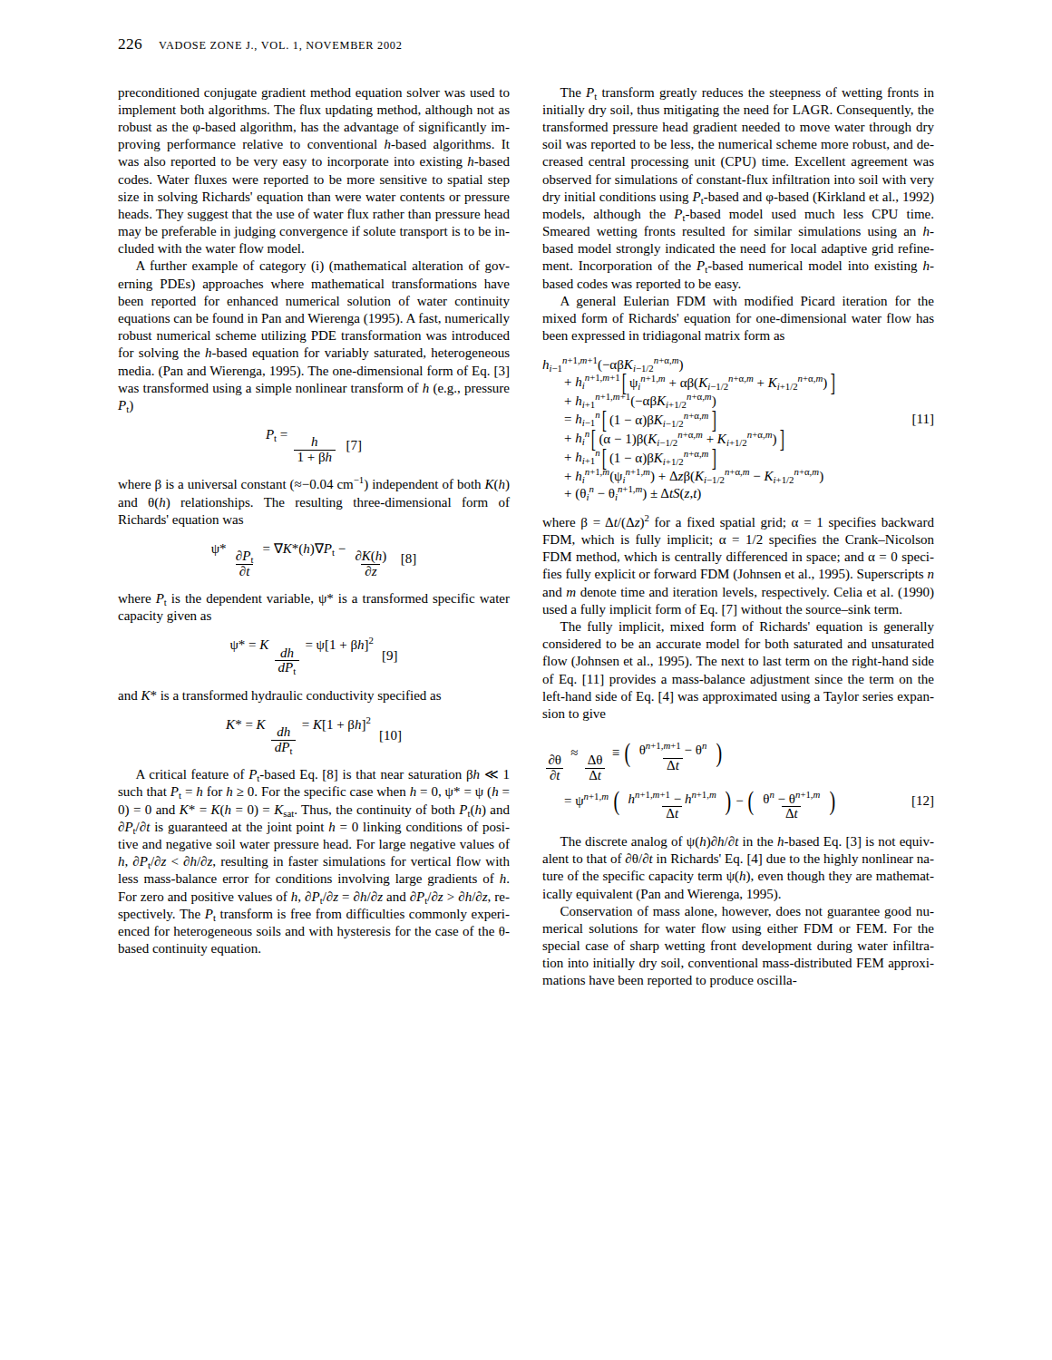226 Vadose Zone J., Vol. 1, November 2002
preconditioned conjugate gradient method equation solver was used to implement both algorithms. The flux updating method, although not as robust as the φ-based algorithm, has the advantage of significantly improving performance relative to conventional h-based algorithms. It was also reported to be very easy to incorporate into existing h-based codes. Water fluxes were reported to be more sensitive to spatial step size in solving Richards' equation than were water contents or pressure heads. They suggest that the use of water flux rather than pressure head may be preferable in judging convergence if solute transport is to be included with the water flow model.
A further example of category (i) (mathematical alteration of governing PDEs) approaches where mathematical transformations have been reported for enhanced numerical solution of water continuity equations can be found in Pan and Wierenga (1995). A fast, numerically robust numerical scheme utilizing PDE transformation was introduced for solving the h-based equation for variably saturated, heterogeneous media. (Pan and Wierenga, 1995). The one-dimensional form of Eq. [3] was transformed using a simple nonlinear transform of h (e.g., pressure Pt)
Pt = h 1 + βh [7]
where β is a universal constant (≈−0.04 cm−1) independent of both K(h) and θ(h) relationships. The resulting three-dimensional form of Richards' equation was
ψ* ∂Pt∂t = ∇K*(h)∇Pt − ∂K(h)∂z [8]
where Pt is the dependent variable, ψ* is a transformed specific water capacity given as
ψ* = K dh dPt = ψ[1 + βh]2 [9]
and K* is a transformed hydraulic conductivity specified as
K* = K dh dPt = K[1 + βh]2 [10]
A critical feature of Pt-based Eq. [8] is that near saturation βh ≪ 1 such that Pt = h for h ≥ 0. For the specific case when h = 0, ψ* = ψ (h = 0) = 0 and K* = K(h = 0) = Ksat. Thus, the continuity of both Pt(h) and ∂Pt/∂t is guaranteed at the joint point h = 0 linking conditions of positive and negative soil water pressure head. For large negative values of h, ∂Pt/∂z < ∂h/∂z, resulting in faster simulations for vertical flow with less mass-balance error for conditions involving large gradients of h. For zero and positive values of h, ∂Pt/∂z = ∂h/∂z and ∂Pt/∂z > ∂h/∂z, respectively. The Pt transform is free from difficulties commonly experienced for heterogeneous soils and with hysteresis for the case of the θ-based continuity equation.
The Pt transform greatly reduces the steepness of wetting fronts in initially dry soil, thus mitigating the need for LAGR. Consequently, the transformed pressure head gradient needed to move water through dry soil was reported to be less, the numerical scheme more robust, and decreased central processing unit (CPU) time. Excellent agreement was observed for simulations of constant-flux infiltration into soil with very dry initial conditions using Pt-based and φ-based (Kirkland et al., 1992) models, although the Pt-based model used much less CPU time. Smeared wetting fronts resulted for similar simulations using an h-based model strongly indicated the need for local adaptive grid refinement. Incorporation of the Pt-based numerical model into existing h-based codes was reported to be easy.
A general Eulerian FDM with modified Picard iteration for the mixed form of Richards' equation for one-dimensional water flow has been expressed in tridiagonal matrix form as
hi−1n+1,m+1(−αβKi−1/2n+α,m)
+ hin+1,m+1[ψin+1,m + αβ(Ki−1/2n+α,m + Ki+1/2n+α,m)]
+ hi+1n+1,m+1(−αβKi+1/2n+α,m)
= hi−1n[(1 − α)βKi−1/2n+α,m] [11]
+ hin[(α − 1)β(Ki−1/2n+α,m + Ki+1/2n+α,m)]
+ hi+1n[(1 − α)βKi+1/2n+α,m]
+ hin+1,m(ψin+1,m) + Δzβ(Ki−1/2n+α,m − Ki+1/2n+α,m)
+ (θin − θin+1,m) ± ΔtS(z,t)
where β = Δt/(Δz)2 for a fixed spatial grid; α = 1 specifies backward FDM, which is fully implicit; α = 1/2 specifies the Crank–Nicolson FDM method, which is centrally differenced in space; and α = 0 specifies fully explicit or forward FDM (Johnsen et al., 1995). Superscripts n and m denote time and iteration levels, respectively. Celia et al. (1990) used a fully implicit form of Eq. [7] without the source–sink term.
The fully implicit, mixed form of Richards' equation is generally considered to be an accurate model for both saturated and unsaturated flow (Johnsen et al., 1995). The next to last term on the right-hand side of Eq. [11] provides a mass-balance adjustment since the term on the left-hand side of Eq. [4] was approximated using a Taylor series expansion to give
∂θ∂t ≈ Δθ Δt ≡ (θn+1,m+1 − θn Δt)
= ψn+1,m (hn+1,m+1 − hn+1,m Δt) − (θn − θn+1,m Δt) [12]
The discrete analog of ψ(h)∂h/∂t in the h-based Eq. [3] is not equivalent to that of ∂θ/∂t in Richards' Eq. [4] due to the highly nonlinear nature of the specific capacity term ψ(h), even though they are mathematically equivalent (Pan and Wierenga, 1995).
Conservation of mass alone, however, does not guarantee good numerical solutions for water flow using either FDM or FEM. For the special case of sharp wetting front development during water infiltration into initially dry soil, conventional mass-distributed FEM approximations have been reported to produce oscilla-